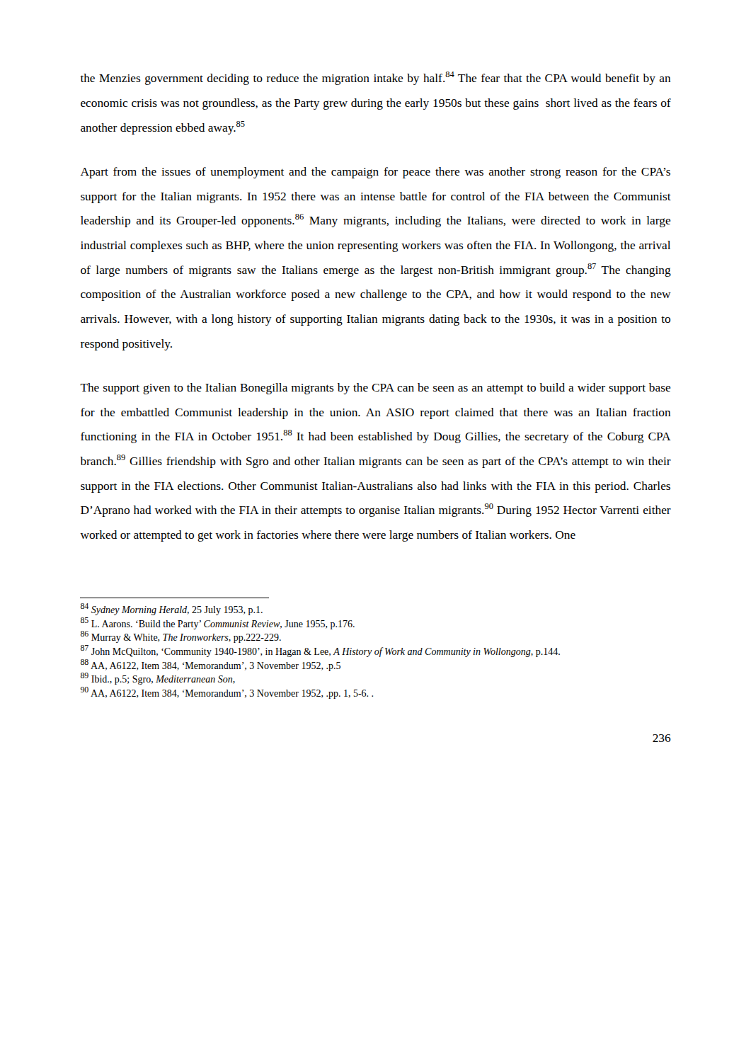the Menzies government deciding to reduce the migration intake by half.84 The fear that the CPA would benefit by an economic crisis was not groundless, as the Party grew during the early 1950s but these gains short lived as the fears of another depression ebbed away.85
Apart from the issues of unemployment and the campaign for peace there was another strong reason for the CPA’s support for the Italian migrants. In 1952 there was an intense battle for control of the FIA between the Communist leadership and its Grouper-led opponents.86 Many migrants, including the Italians, were directed to work in large industrial complexes such as BHP, where the union representing workers was often the FIA. In Wollongong, the arrival of large numbers of migrants saw the Italians emerge as the largest non-British immigrant group.87 The changing composition of the Australian workforce posed a new challenge to the CPA, and how it would respond to the new arrivals. However, with a long history of supporting Italian migrants dating back to the 1930s, it was in a position to respond positively.
The support given to the Italian Bonegilla migrants by the CPA can be seen as an attempt to build a wider support base for the embattled Communist leadership in the union. An ASIO report claimed that there was an Italian fraction functioning in the FIA in October 1951.88 It had been established by Doug Gillies, the secretary of the Coburg CPA branch.89 Gillies friendship with Sgro and other Italian migrants can be seen as part of the CPA’s attempt to win their support in the FIA elections. Other Communist Italian-Australians also had links with the FIA in this period. Charles D’Aprano had worked with the FIA in their attempts to organise Italian migrants.90 During 1952 Hector Varrenti either worked or attempted to get work in factories where there were large numbers of Italian workers. One
84 Sydney Morning Herald, 25 July 1953, p.1.
85 L. Aarons. ‘Build the Party’ Communist Review, June 1955, p.176.
86 Murray & White, The Ironworkers, pp.222-229.
87 John McQuilton, ‘Community 1940-1980’, in Hagan & Lee, A History of Work and Community in Wollongong, p.144.
88 AA, A6122, Item 384, ‘Memorandum’, 3 November 1952, .p.5
89 Ibid., p.5; Sgro, Mediterranean Son,
90 AA, A6122, Item 384, ‘Memorandum’, 3 November 1952, .pp. 1, 5-6. .
236